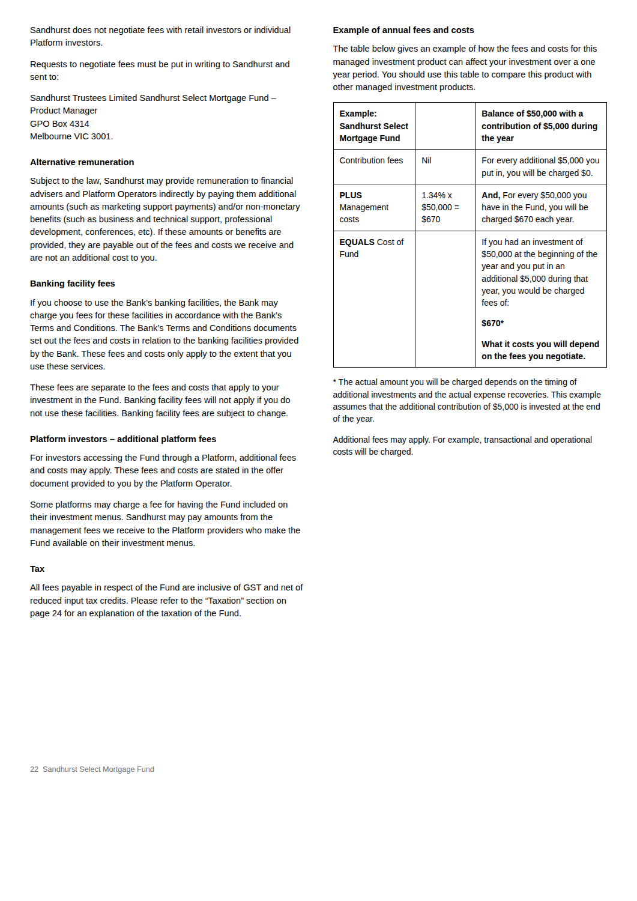Sandhurst does not negotiate fees with retail investors or individual Platform investors.
Requests to negotiate fees must be put in writing to Sandhurst and sent to:
Sandhurst Trustees Limited Sandhurst Select Mortgage Fund – Product Manager
GPO Box 4314
Melbourne VIC 3001.
Alternative remuneration
Subject to the law, Sandhurst may provide remuneration to financial advisers and Platform Operators indirectly by paying them additional amounts (such as marketing support payments) and/or non-monetary benefits (such as business and technical support, professional development, conferences, etc). If these amounts or benefits are provided, they are payable out of the fees and costs we receive and are not an additional cost to you.
Banking facility fees
If you choose to use the Bank’s banking facilities, the Bank may charge you fees for these facilities in accordance with the Bank’s Terms and Conditions. The Bank’s Terms and Conditions documents set out the fees and costs in relation to the banking facilities provided by the Bank. These fees and costs only apply to the extent that you use these services.
These fees are separate to the fees and costs that apply to your investment in the Fund. Banking facility fees will not apply if you do not use these facilities. Banking facility fees are subject to change.
Platform investors – additional platform fees
For investors accessing the Fund through a Platform, additional fees and costs may apply. These fees and costs are stated in the offer document provided to you by the Platform Operator.
Some platforms may charge a fee for having the Fund included on their investment menus. Sandhurst may pay amounts from the management fees we receive to the Platform providers who make the Fund available on their investment menus.
Tax
All fees payable in respect of the Fund are inclusive of GST and net of reduced input tax credits. Please refer to the “Taxation” section on page 24 for an explanation of the taxation of the Fund.
Example of annual fees and costs
The table below gives an example of how the fees and costs for this managed investment product can affect your investment over a one year period. You should use this table to compare this product with other managed investment products.
| Example: Sandhurst Select Mortgage Fund | | Balance of $50,000 with a contribution of $5,000 during the year |
| --- | --- | --- |
| Contribution fees | Nil | For every additional $5,000 you put in, you will be charged $0. |
| PLUS Management costs | 1.34% x $50,000 = $670 | And, For every $50,000 you have in the Fund, you will be charged $670 each year. |
| EQUALS Cost of Fund | | If you had an investment of $50,000 at the beginning of the year and you put in an additional $5,000 during that year, you would be charged fees of: $670* What it costs you will depend on the fees you negotiate. |
* The actual amount you will be charged depends on the timing of additional investments and the actual expense recoveries. This example assumes that the additional contribution of $5,000 is invested at the end of the year.
Additional fees may apply. For example, transactional and operational costs will be charged.
22 Sandhurst Select Mortgage Fund